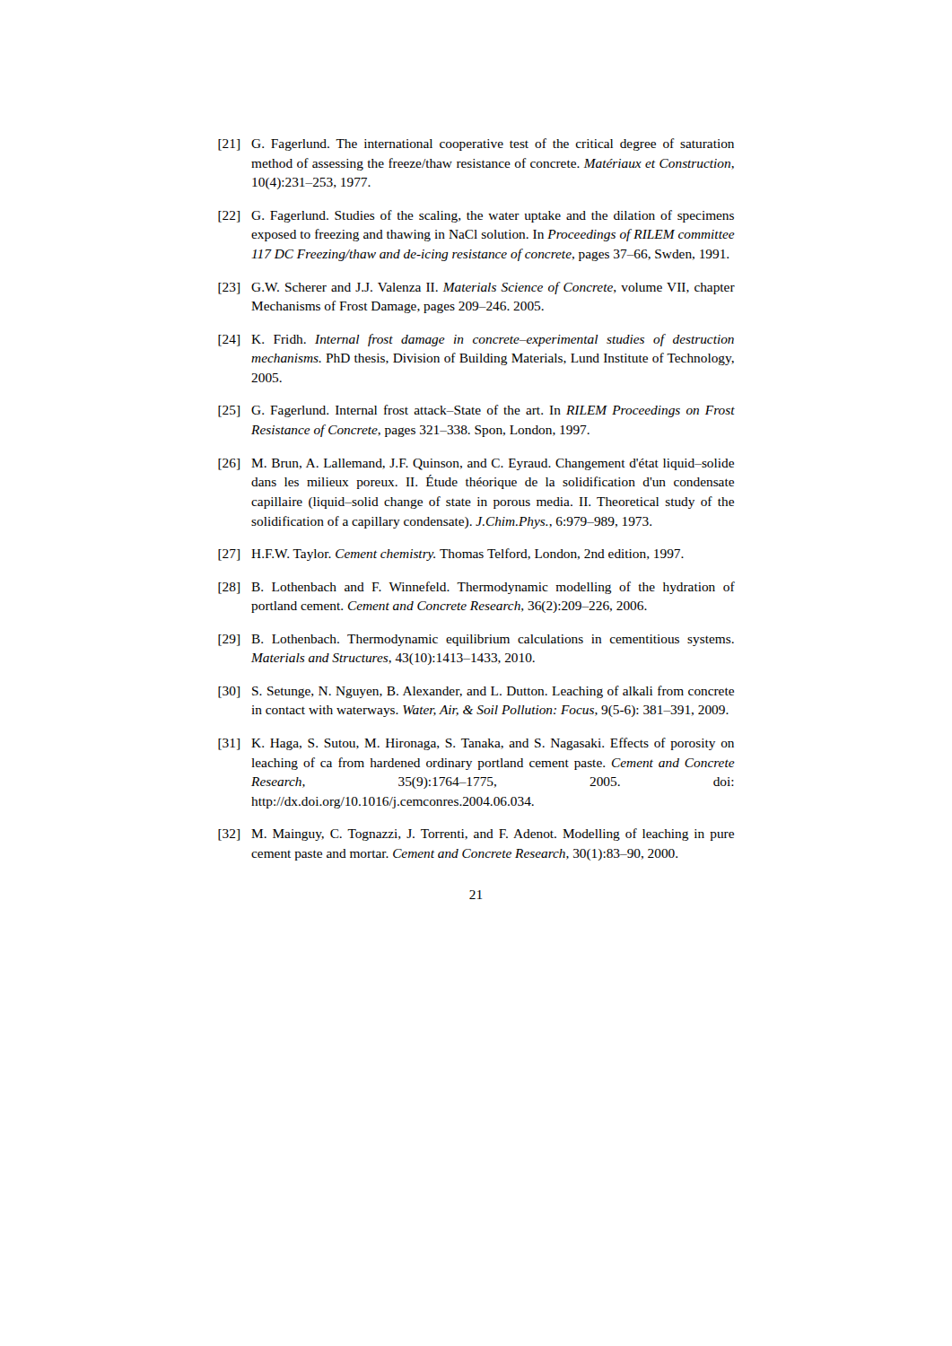[21] G. Fagerlund. The international cooperative test of the critical degree of saturation method of assessing the freeze/thaw resistance of concrete. Matériaux et Construction, 10(4):231–253, 1977.
[22] G. Fagerlund. Studies of the scaling, the water uptake and the dilation of specimens exposed to freezing and thawing in NaCl solution. In Proceedings of RILEM committee 117 DC Freezing/thaw and de-icing resistance of concrete, pages 37–66, Swden, 1991.
[23] G.W. Scherer and J.J. Valenza II. Materials Science of Concrete, volume VII, chapter Mechanisms of Frost Damage, pages 209–246. 2005.
[24] K. Fridh. Internal frost damage in concrete–experimental studies of destruction mechanisms. PhD thesis, Division of Building Materials, Lund Institute of Technology, 2005.
[25] G. Fagerlund. Internal frost attack–State of the art. In RILEM Proceedings on Frost Resistance of Concrete, pages 321–338. Spon, London, 1997.
[26] M. Brun, A. Lallemand, J.F. Quinson, and C. Eyraud. Changement d'état liquid–solide dans les milieux poreux. II. Étude théorique de la solidification d'un condensate capillaire (liquid–solid change of state in porous media. II. Theoretical study of the solidification of a capillary condensate). J.Chim.Phys., 6:979–989, 1973.
[27] H.F.W. Taylor. Cement chemistry. Thomas Telford, London, 2nd edition, 1997.
[28] B. Lothenbach and F. Winnefeld. Thermodynamic modelling of the hydration of portland cement. Cement and Concrete Research, 36(2):209–226, 2006.
[29] B. Lothenbach. Thermodynamic equilibrium calculations in cementitious systems. Materials and Structures, 43(10):1413–1433, 2010.
[30] S. Setunge, N. Nguyen, B. Alexander, and L. Dutton. Leaching of alkali from concrete in contact with waterways. Water, Air, & Soil Pollution: Focus, 9(5-6): 381–391, 2009.
[31] K. Haga, S. Sutou, M. Hironaga, S. Tanaka, and S. Nagasaki. Effects of porosity on leaching of ca from hardened ordinary portland cement paste. Cement and Concrete Research, 35(9):1764–1775, 2005. doi: http://dx.doi.org/10.1016/j.cemconres.2004.06.034.
[32] M. Mainguy, C. Tognazzi, J. Torrenti, and F. Adenot. Modelling of leaching in pure cement paste and mortar. Cement and Concrete Research, 30(1):83–90, 2000.
21